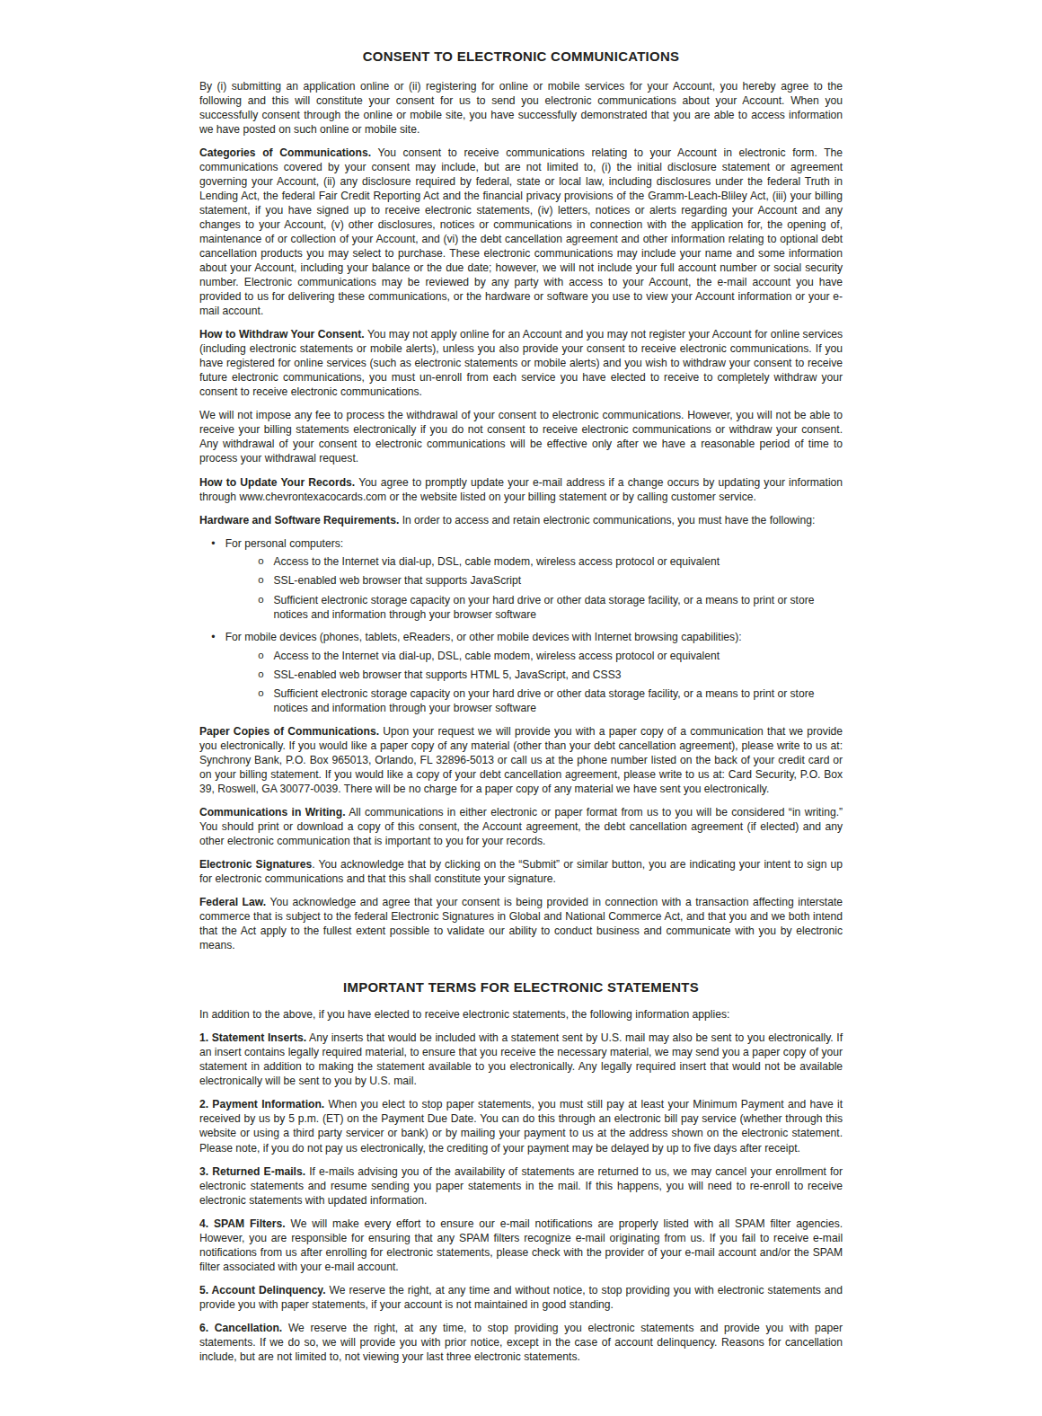CONSENT TO ELECTRONIC COMMUNICATIONS
By (i) submitting an application online or (ii) registering for online or mobile services for your Account, you hereby agree to the following and this will constitute your consent for us to send you electronic communications about your Account. When you successfully consent through the online or mobile site, you have successfully demonstrated that you are able to access information we have posted on such online or mobile site.
Categories of Communications. You consent to receive communications relating to your Account in electronic form. The communications covered by your consent may include, but are not limited to, (i) the initial disclosure statement or agreement governing your Account, (ii) any disclosure required by federal, state or local law, including disclosures under the federal Truth in Lending Act, the federal Fair Credit Reporting Act and the financial privacy provisions of the Gramm-Leach-Bliley Act, (iii) your billing statement, if you have signed up to receive electronic statements, (iv) letters, notices or alerts regarding your Account and any changes to your Account, (v) other disclosures, notices or communications in connection with the application for, the opening of, maintenance of or collection of your Account, and (vi) the debt cancellation agreement and other information relating to optional debt cancellation products you may select to purchase. These electronic communications may include your name and some information about your Account, including your balance or the due date; however, we will not include your full account number or social security number. Electronic communications may be reviewed by any party with access to your Account, the e-mail account you have provided to us for delivering these communications, or the hardware or software you use to view your Account information or your e-mail account.
How to Withdraw Your Consent. You may not apply online for an Account and you may not register your Account for online services (including electronic statements or mobile alerts), unless you also provide your consent to receive electronic communications. If you have registered for online services (such as electronic statements or mobile alerts) and you wish to withdraw your consent to receive future electronic communications, you must un-enroll from each service you have elected to receive to completely withdraw your consent to receive electronic communications.
We will not impose any fee to process the withdrawal of your consent to electronic communications. However, you will not be able to receive your billing statements electronically if you do not consent to receive electronic communications or withdraw your consent. Any withdrawal of your consent to electronic communications will be effective only after we have a reasonable period of time to process your withdrawal request.
How to Update Your Records. You agree to promptly update your e-mail address if a change occurs by updating your information through www.chevrontexacocards.com or the website listed on your billing statement or by calling customer service.
Hardware and Software Requirements. In order to access and retain electronic communications, you must have the following:
For personal computers:
Access to the Internet via dial-up, DSL, cable modem, wireless access protocol or equivalent
SSL-enabled web browser that supports JavaScript
Sufficient electronic storage capacity on your hard drive or other data storage facility, or a means to print or store notices and information through your browser software
For mobile devices (phones, tablets, eReaders, or other mobile devices with Internet browsing capabilities):
Access to the Internet via dial-up, DSL, cable modem, wireless access protocol or equivalent
SSL-enabled web browser that supports HTML 5, JavaScript, and CSS3
Sufficient electronic storage capacity on your hard drive or other data storage facility, or a means to print or store notices and information through your browser software
Paper Copies of Communications. Upon your request we will provide you with a paper copy of a communication that we provide you electronically. If you would like a paper copy of any material (other than your debt cancellation agreement), please write to us at: Synchrony Bank, P.O. Box 965013, Orlando, FL 32896-5013 or call us at the phone number listed on the back of your credit card or on your billing statement. If you would like a copy of your debt cancellation agreement, please write to us at: Card Security, P.O. Box 39, Roswell, GA 30077-0039. There will be no charge for a paper copy of any material we have sent you electronically.
Communications in Writing. All communications in either electronic or paper format from us to you will be considered “in writing.” You should print or download a copy of this consent, the Account agreement, the debt cancellation agreement (if elected) and any other electronic communication that is important to you for your records.
Electronic Signatures. You acknowledge that by clicking on the “Submit” or similar button, you are indicating your intent to sign up for electronic communications and that this shall constitute your signature.
Federal Law. You acknowledge and agree that your consent is being provided in connection with a transaction affecting interstate commerce that is subject to the federal Electronic Signatures in Global and National Commerce Act, and that you and we both intend that the Act apply to the fullest extent possible to validate our ability to conduct business and communicate with you by electronic means.
IMPORTANT TERMS FOR ELECTRONIC STATEMENTS
In addition to the above, if you have elected to receive electronic statements, the following information applies:
1. Statement Inserts. Any inserts that would be included with a statement sent by U.S. mail may also be sent to you electronically. If an insert contains legally required material, to ensure that you receive the necessary material, we may send you a paper copy of your statement in addition to making the statement available to you electronically. Any legally required insert that would not be available electronically will be sent to you by U.S. mail.
2. Payment Information. When you elect to stop paper statements, you must still pay at least your Minimum Payment and have it received by us by 5 p.m. (ET) on the Payment Due Date. You can do this through an electronic bill pay service (whether through this website or using a third party servicer or bank) or by mailing your payment to us at the address shown on the electronic statement. Please note, if you do not pay us electronically, the crediting of your payment may be delayed by up to five days after receipt.
3. Returned E-mails. If e-mails advising you of the availability of statements are returned to us, we may cancel your enrollment for electronic statements and resume sending you paper statements in the mail. If this happens, you will need to re-enroll to receive electronic statements with updated information.
4. SPAM Filters. We will make every effort to ensure our e-mail notifications are properly listed with all SPAM filter agencies. However, you are responsible for ensuring that any SPAM filters recognize e-mail originating from us. If you fail to receive e-mail notifications from us after enrolling for electronic statements, please check with the provider of your e-mail account and/or the SPAM filter associated with your e-mail account.
5. Account Delinquency. We reserve the right, at any time and without notice, to stop providing you with electronic statements and provide you with paper statements, if your account is not maintained in good standing.
6. Cancellation. We reserve the right, at any time, to stop providing you electronic statements and provide you with paper statements. If we do so, we will provide you with prior notice, except in the case of account delinquency. Reasons for cancellation include, but are not limited to, not viewing your last three electronic statements.